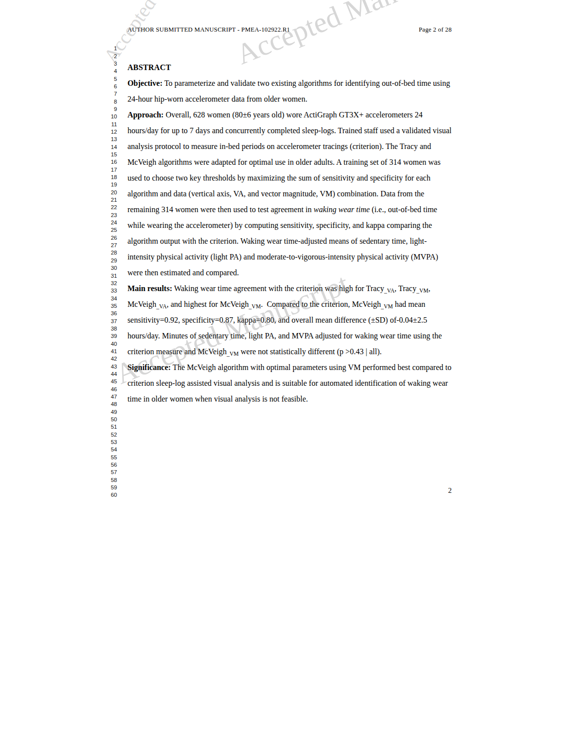Author Submitted Manuscript - PMEA-102922.R1
Page 2 of 28
12345678910 11121314151617181920 21222324252627282930 31323334353637383940 41424344454647484950 51525354555657585960
ABSTRACT
Objective: To parameterize and validate two existing algorithms for identifying out-of-bed time using 24-hour hip-worn accelerometer data from older women.
Approach: Overall, 628 women (80±6 years old) wore ActiGraph GT3X+ accelerometers 24 hours/day for up to 7 days and concurrently completed sleep-logs. Trained staff used a validated visual analysis protocol to measure in-bed periods on accelerometer tracings (criterion). The Tracy and McVeigh algorithms were adapted for optimal use in older adults. A training set of 314 women was used to choose two key thresholds by maximizing the sum of sensitivity and specificity for each algorithm and data (vertical axis, VA, and vector magnitude, VM) combination. Data from the remaining 314 women were then used to test agreement in waking wear time (i.e., out-of-bed time while wearing the accelerometer) by computing sensitivity, specificity, and kappa comparing the algorithm output with the criterion. Waking wear time-adjusted means of sedentary time, light-intensity physical activity (light PA) and moderate-to-vigorous-intensity physical activity (MVPA) were then estimated and compared.
Main results: Waking wear time agreement with the criterion was high for Tracy_VA, Tracy_VM, McVeigh_VA, and highest for McVeigh_VM. Compared to the criterion, McVeigh_VM had mean sensitivity=0.92, specificity=0.87, kappa=0.80, and overall mean difference (±SD) of-0.04±2.5 hours/day. Minutes of sedentary time, light PA, and MVPA adjusted for waking wear time using the criterion measure and McVeigh_VM were not statistically different (p >0.43 | all).
Significance: The McVeigh algorithm with optimal parameters using VM performed best compared to criterion sleep-log assisted visual analysis and is suitable for automated identification of waking wear time in older women when visual analysis is not feasible.
2
Accepted Manuscript Accepted Manuscript Accepted Manuscript